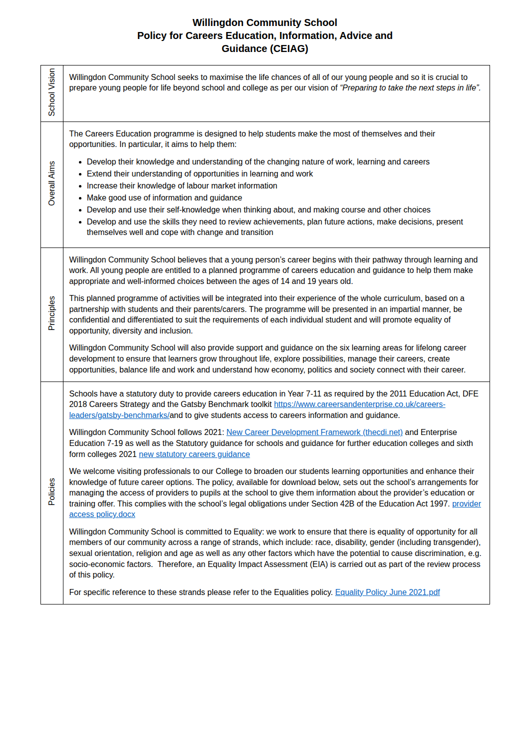Willingdon Community School
Policy for Careers Education, Information, Advice and
Guidance (CEIAG)
| School Vision | Willingdon Community School seeks to maximise the life chances of all of our young people and so it is crucial to prepare young people for life beyond school and college as per our vision of “Preparing to take the next steps in life”. |
| Overall Aims | The Careers Education programme is designed to help students make the most of themselves and their opportunities. In particular, it aims to help them: Develop their knowledge and understanding of the changing nature of work, learning and careers Extend their understanding of opportunities in learning and work Increase their knowledge of labour market information Make good use of information and guidance Develop and use their self-knowledge when thinking about, and making course and other choices Develop and use the skills they need to review achievements, plan future actions, make decisions, present themselves well and cope with change and transition |
| Principles | Willingdon Community School believes that a young person’s career begins with their pathway through learning and work. All young people are entitled to a planned programme of careers education and guidance to help them make appropriate and well-informed choices between the ages of 14 and 19 years old. This planned programme of activities will be integrated into their experience of the whole curriculum, based on a partnership with students and their parents/carers. The programme will be presented in an impartial manner, be confidential and differentiated to suit the requirements of each individual student and will promote equality of opportunity, diversity and inclusion. Willingdon Community School will also provide support and guidance on the six learning areas for lifelong career development to ensure that learners grow throughout life, explore possibilities, manage their careers, create opportunities, balance life and work and understand how economy, politics and society connect with their career. |
| Policies | Schools have a statutory duty to provide careers education in Year 7-11 as required by the 2011 Education Act, DFE 2018 Careers Strategy and the Gatsby Benchmark toolkit https://www.careersandenterprise.co.uk/careers-leaders/gatsby-benchmarks/ and to give students access to careers information and guidance. Willingdon Community School follows 2021: New Career Development Framework (thecdi.net) and Enterprise Education 7-19 as well as the Statutory guidance for schools and guidance for further education colleges and sixth form colleges 2021 new statutory careers guidance We welcome visiting professionals to our College to broaden our students learning opportunities and enhance their knowledge of future career options. The policy, available for download below, sets out the school’s arrangements for managing the access of providers to pupils at the school to give them information about the provider’s education or training offer. This complies with the school’s legal obligations under Section 42B of the Education Act 1997. provider access policy.docx Willingdon Community School is committed to Equality: we work to ensure that there is equality of opportunity for all members of our community across a range of strands, which include: race, disability, gender (including transgender), sexual orientation, religion and age as well as any other factors which have the potential to cause discrimination, e.g. socio-economic factors. Therefore, an Equality Impact Assessment (EIA) is carried out as part of the review process of this policy. For specific reference to these strands please refer to the Equalities policy. Equality Policy June 2021.pdf |